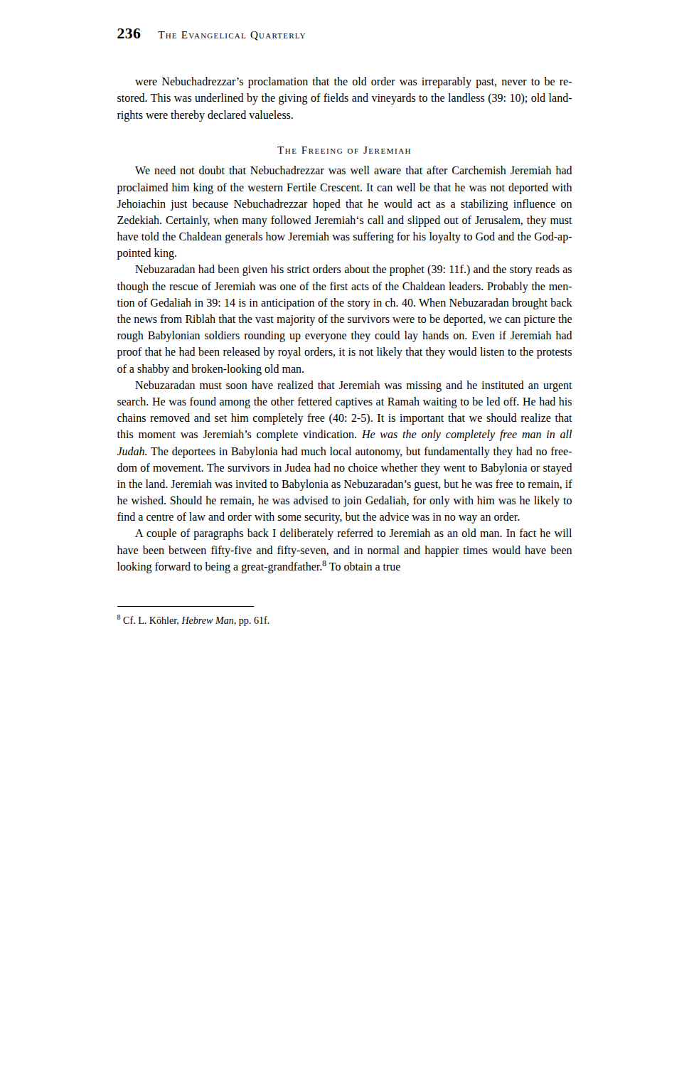236 The Evangelical Quarterly
were Nebuchadrezzar’s proclamation that the old order was irreparably past, never to be restored. This was underlined by the giving of fields and vineyards to the landless (39: 10); old land-rights were thereby declared valueless.
The Freeing of Jeremiah
We need not doubt that Nebuchadrezzar was well aware that after Carchemish Jeremiah had proclaimed him king of the western Fertile Crescent. It can well be that he was not deported with Jehoiachin just because Nebuchadrezzar hoped that he would act as a stabilizing influence on Zedekiah. Certainly, when many followed Jeremiah‘s call and slipped out of Jerusalem, they must have told the Chaldean generals how Jeremiah was suffering for his loyalty to God and the God-appointed king.
Nebuzaradan had been given his strict orders about the prophet (39: 11f.) and the story reads as though the rescue of Jeremiah was one of the first acts of the Chaldean leaders. Probably the mention of Gedaliah in 39: 14 is in anticipation of the story in ch. 40. When Nebuzaradan brought back the news from Riblah that the vast majority of the survivors were to be deported, we can picture the rough Babylonian soldiers rounding up everyone they could lay hands on. Even if Jeremiah had proof that he had been released by royal orders, it is not likely that they would listen to the protests of a shabby and broken-looking old man.
Nebuzaradan must soon have realized that Jeremiah was missing and he instituted an urgent search. He was found among the other fettered captives at Ramah waiting to be led off. He had his chains removed and set him completely free (40: 2-5). It is important that we should realize that this moment was Jeremiah’s complete vindication. He was the only completely free man in all Judah. The deportees in Babylonia had much local autonomy, but fundamentally they had no freedom of movement. The survivors in Judea had no choice whether they went to Babylonia or stayed in the land. Jeremiah was invited to Babylonia as Nebuzaradan’s guest, but he was free to remain, if he wished. Should he remain, he was advised to join Gedaliah, for only with him was he likely to find a centre of law and order with some security, but the advice was in no way an order.
A couple of paragraphs back I deliberately referred to Jeremiah as an old man. In fact he will have been between fifty-five and fifty-seven, and in normal and happier times would have been looking forward to being a great-grandfather.8 To obtain a true
8 Cf. L. Köhler, Hebrew Man, pp. 61f.